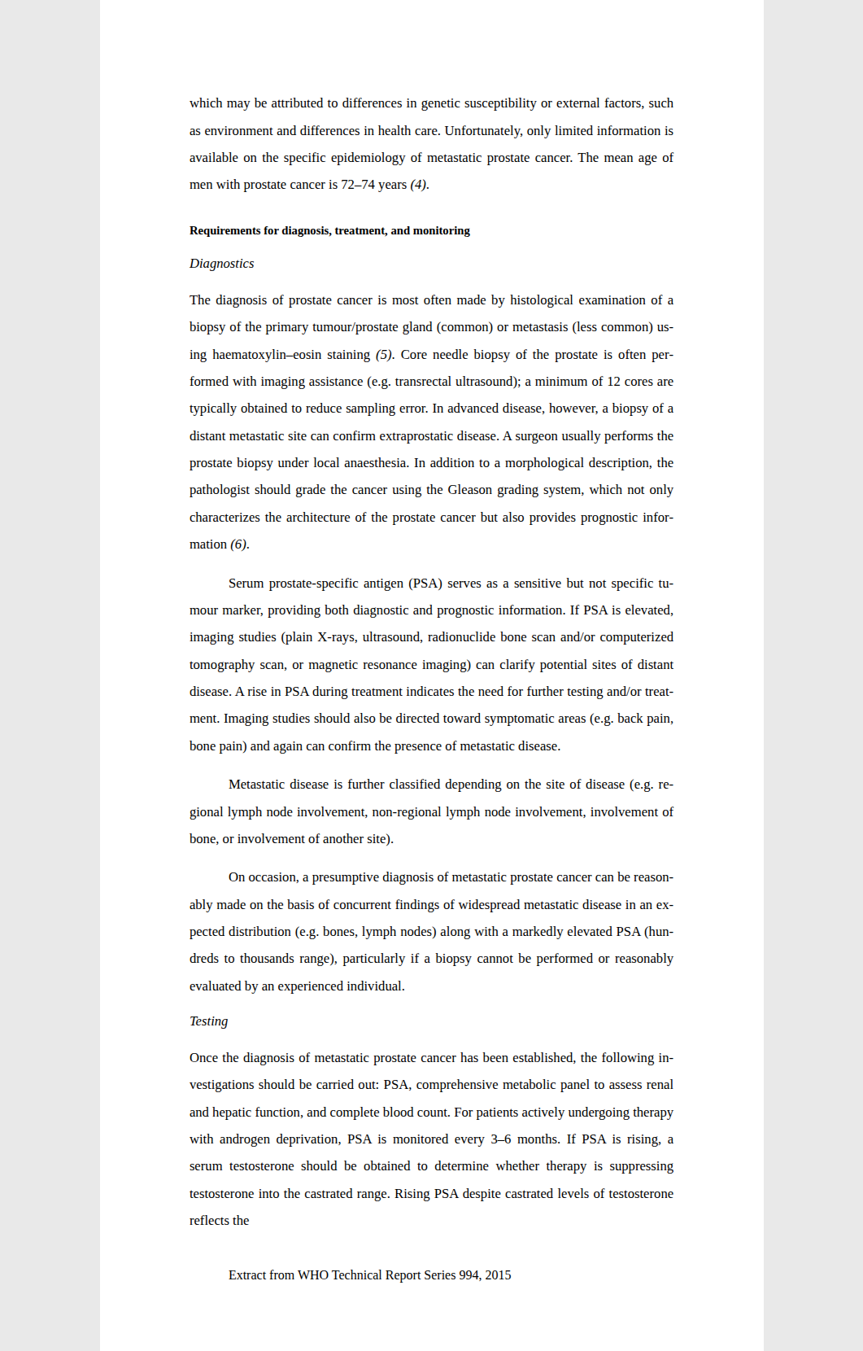which may be attributed to differences in genetic susceptibility or external factors, such as environment and differences in health care. Unfortunately, only limited information is available on the specific epidemiology of metastatic prostate cancer. The mean age of men with prostate cancer is 72–74 years (4).
Requirements for diagnosis, treatment, and monitoring
Diagnostics
The diagnosis of prostate cancer is most often made by histological examination of a biopsy of the primary tumour/prostate gland (common) or metastasis (less common) using haematoxylin–eosin staining (5). Core needle biopsy of the prostate is often performed with imaging assistance (e.g. transrectal ultrasound); a minimum of 12 cores are typically obtained to reduce sampling error. In advanced disease, however, a biopsy of a distant metastatic site can confirm extraprostatic disease. A surgeon usually performs the prostate biopsy under local anaesthesia. In addition to a morphological description, the pathologist should grade the cancer using the Gleason grading system, which not only characterizes the architecture of the prostate cancer but also provides prognostic information (6).
Serum prostate-specific antigen (PSA) serves as a sensitive but not specific tumour marker, providing both diagnostic and prognostic information. If PSA is elevated, imaging studies (plain X-rays, ultrasound, radionuclide bone scan and/or computerized tomography scan, or magnetic resonance imaging) can clarify potential sites of distant disease. A rise in PSA during treatment indicates the need for further testing and/or treatment. Imaging studies should also be directed toward symptomatic areas (e.g. back pain, bone pain) and again can confirm the presence of metastatic disease.
Metastatic disease is further classified depending on the site of disease (e.g. regional lymph node involvement, non-regional lymph node involvement, involvement of bone, or involvement of another site).
On occasion, a presumptive diagnosis of metastatic prostate cancer can be reasonably made on the basis of concurrent findings of widespread metastatic disease in an expected distribution (e.g. bones, lymph nodes) along with a markedly elevated PSA (hundreds to thousands range), particularly if a biopsy cannot be performed or reasonably evaluated by an experienced individual.
Testing
Once the diagnosis of metastatic prostate cancer has been established, the following investigations should be carried out: PSA, comprehensive metabolic panel to assess renal and hepatic function, and complete blood count. For patients actively undergoing therapy with androgen deprivation, PSA is monitored every 3–6 months. If PSA is rising, a serum testosterone should be obtained to determine whether therapy is suppressing testosterone into the castrated range. Rising PSA despite castrated levels of testosterone reflects the
Extract from WHO Technical Report Series 994, 2015